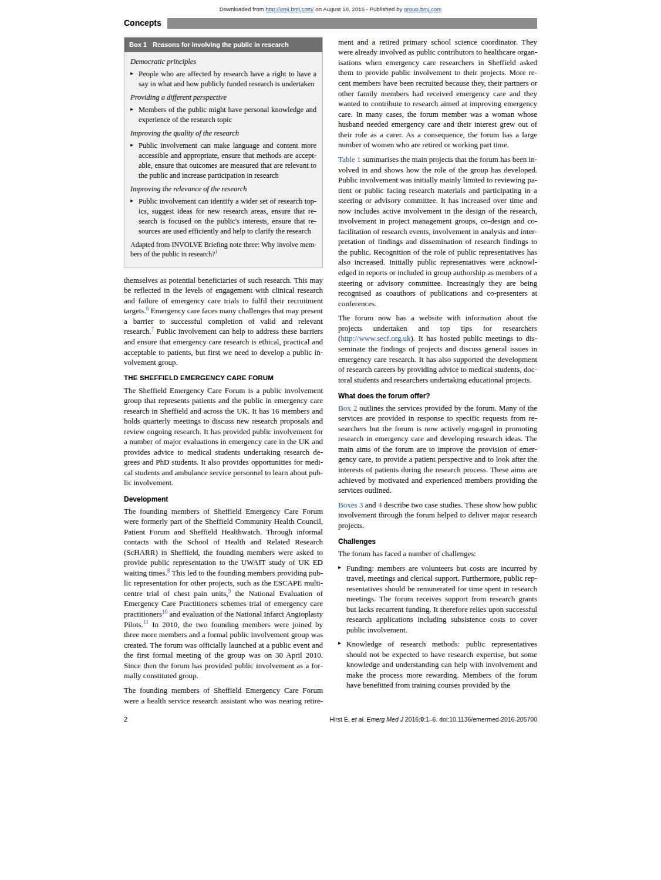Downloaded from http://emj.bmj.com/ on August 10, 2016 - Published by group.bmj.com
Concepts
Box 1 Reasons for involving the public in research
Democratic principles
People who are affected by research have a right to have a say in what and how publicly funded research is undertaken
Providing a different perspective
Members of the public might have personal knowledge and experience of the research topic
Improving the quality of the research
Public involvement can make language and content more accessible and appropriate, ensure that methods are acceptable, ensure that outcomes are measured that are relevant to the public and increase participation in research
Improving the relevance of the research
Public involvement can identify a wider set of research topics, suggest ideas for new research areas, ensure that research is focused on the public's interests, ensure that resources are used efficiently and help to clarify the research
Adapted from INVOLVE Briefing note three: Why involve members of the public in research?1
themselves as potential beneficiaries of such research. This may be reflected in the levels of engagement with clinical research and failure of emergency care trials to fulfil their recruitment targets.6 Emergency care faces many challenges that may present a barrier to successful completion of valid and relevant research.7 Public involvement can help to address these barriers and ensure that emergency care research is ethical, practical and acceptable to patients, but first we need to develop a public involvement group.
The Sheffield Emergency Care Forum
The Sheffield Emergency Care Forum is a public involvement group that represents patients and the public in emergency care research in Sheffield and across the UK. It has 16 members and holds quarterly meetings to discuss new research proposals and review ongoing research. It has provided public involvement for a number of major evaluations in emergency care in the UK and provides advice to medical students undertaking research degrees and PhD students. It also provides opportunities for medical students and ambulance service personnel to learn about public involvement.
Development
The founding members of Sheffield Emergency Care Forum were formerly part of the Sheffield Community Health Council, Patient Forum and Sheffield Healthwatch. Through informal contacts with the School of Health and Related Research (ScHARR) in Sheffield, the founding members were asked to provide public representation to the UWAIT study of UK ED waiting times.8 This led to the founding members providing public representation for other projects, such as the ESCAPE multicentre trial of chest pain units,9 the National Evaluation of Emergency Care Practitioners schemes trial of emergency care practitioners10 and evaluation of the National Infarct Angioplasty Pilots.11 In 2010, the two founding members were joined by three more members and a formal public involvement group was created. The forum was officially launched at a public event and the first formal meeting of the group was on 30 April 2010. Since then the forum has provided public involvement as a formally constituted group.
The founding members of Sheffield Emergency Care Forum were a health service research assistant who was nearing retirement and a retired primary school science coordinator. They were already involved as public contributors to healthcare organisations when emergency care researchers in Sheffield asked them to provide public involvement to their projects. More recent members have been recruited because they, their partners or other family members had received emergency care and they wanted to contribute to research aimed at improving emergency care. In many cases, the forum member was a woman whose husband needed emergency care and their interest grew out of their role as a carer. As a consequence, the forum has a large number of women who are retired or working part time.
Table 1 summarises the main projects that the forum has been involved in and shows how the role of the group has developed. Public involvement was initially mainly limited to reviewing patient or public facing research materials and participating in a steering or advisory committee. It has increased over time and now includes active involvement in the design of the research, involvement in project management groups, co-design and co-facilitation of research events, involvement in analysis and interpretation of findings and dissemination of research findings to the public. Recognition of the role of public representatives has also increased. Initially public representatives were acknowledged in reports or included in group authorship as members of a steering or advisory committee. Increasingly they are being recognised as coauthors of publications and co-presenters at conferences.
The forum now has a website with information about the projects undertaken and top tips for researchers (http://www.secf.org.uk). It has hosted public meetings to disseminate the findings of projects and discuss general issues in emergency care research. It has also supported the development of research careers by providing advice to medical students, doctoral students and researchers undertaking educational projects.
What does the forum offer?
Box 2 outlines the services provided by the forum. Many of the services are provided in response to specific requests from researchers but the forum is now actively engaged in promoting research in emergency care and developing research ideas. The main aims of the forum are to improve the provision of emergency care, to provide a patient perspective and to look after the interests of patients during the research process. These aims are achieved by motivated and experienced members providing the services outlined.
Boxes 3 and 4 describe two case studies. These show how public involvement through the forum helped to deliver major research projects.
Challenges
The forum has faced a number of challenges:
Funding: members are volunteers but costs are incurred by travel, meetings and clerical support. Furthermore, public representatives should be remunerated for time spent in research meetings. The forum receives support from research grants but lacks recurrent funding. It therefore relies upon successful research applications including subsistence costs to cover public involvement.
Knowledge of research methods: public representatives should not be expected to have research expertise, but some knowledge and understanding can help with involvement and make the process more rewarding. Members of the forum have benefitted from training courses provided by the
2
Hirst E, et al. Emerg Med J 2016;0:1–6. doi:10.1136/emermed-2016-205700